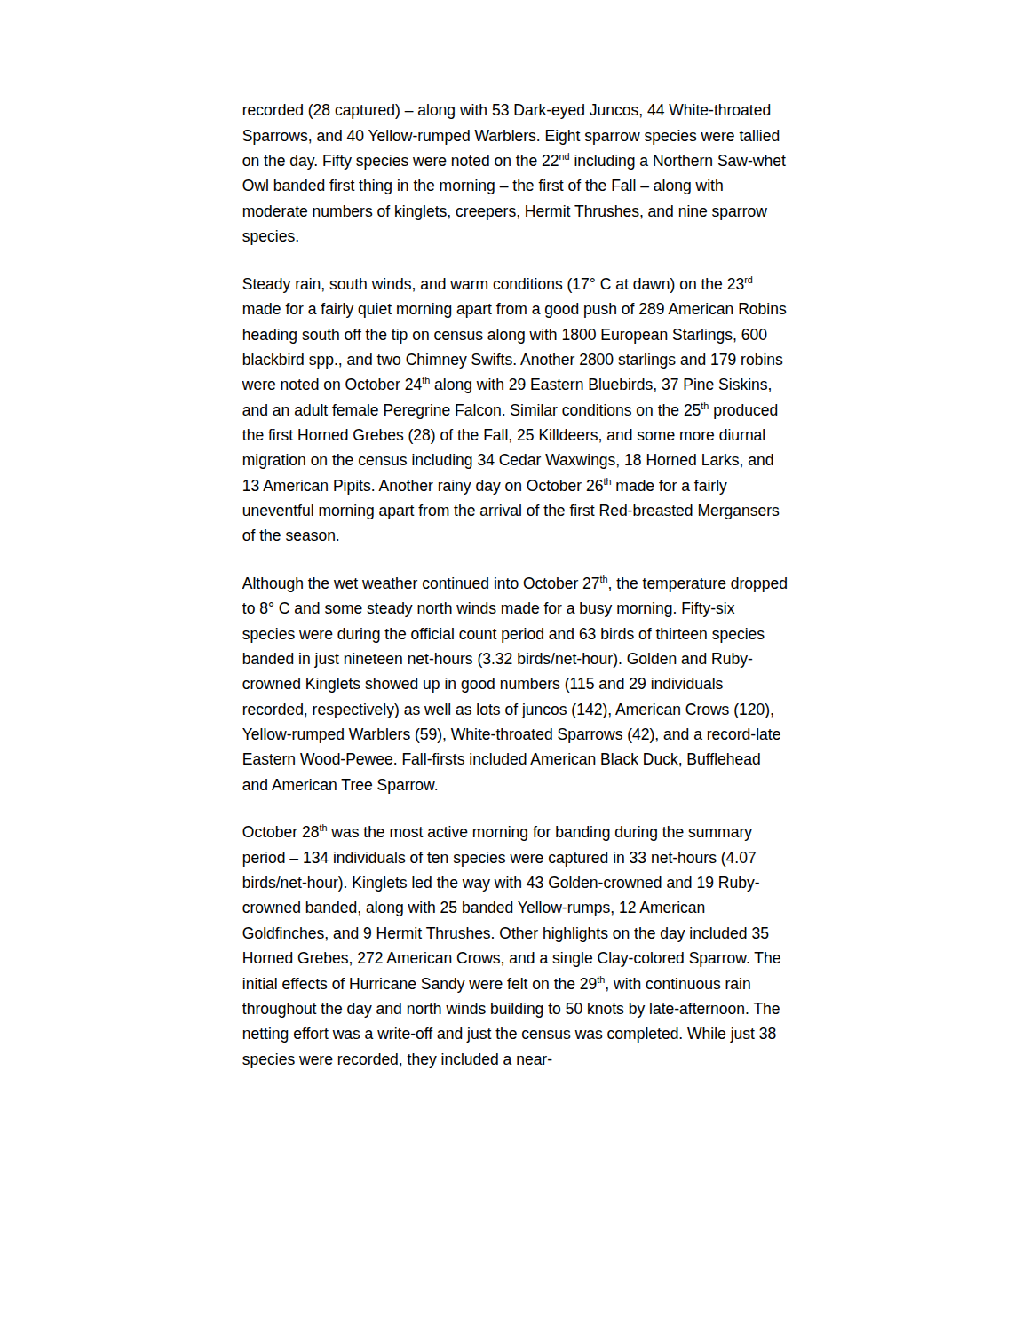recorded (28 captured) – along with 53 Dark-eyed Juncos, 44 White-throated Sparrows, and 40 Yellow-rumped Warblers. Eight sparrow species were tallied on the day. Fifty species were noted on the 22nd including a Northern Saw-whet Owl banded first thing in the morning – the first of the Fall – along with moderate numbers of kinglets, creepers, Hermit Thrushes, and nine sparrow species.
Steady rain, south winds, and warm conditions (17° C at dawn) on the 23rd made for a fairly quiet morning apart from a good push of 289 American Robins heading south off the tip on census along with 1800 European Starlings, 600 blackbird spp., and two Chimney Swifts. Another 2800 starlings and 179 robins were noted on October 24th along with 29 Eastern Bluebirds, 37 Pine Siskins, and an adult female Peregrine Falcon. Similar conditions on the 25th produced the first Horned Grebes (28) of the Fall, 25 Killdeers, and some more diurnal migration on the census including 34 Cedar Waxwings, 18 Horned Larks, and 13 American Pipits. Another rainy day on October 26th made for a fairly uneventful morning apart from the arrival of the first Red-breasted Mergansers of the season.
Although the wet weather continued into October 27th, the temperature dropped to 8° C and some steady north winds made for a busy morning. Fifty-six species were during the official count period and 63 birds of thirteen species banded in just nineteen net-hours (3.32 birds/net-hour). Golden and Ruby-crowned Kinglets showed up in good numbers (115 and 29 individuals recorded, respectively) as well as lots of juncos (142), American Crows (120), Yellow-rumped Warblers (59), White-throated Sparrows (42), and a record-late Eastern Wood-Pewee. Fall-firsts included American Black Duck, Bufflehead and American Tree Sparrow.
October 28th was the most active morning for banding during the summary period – 134 individuals of ten species were captured in 33 net-hours (4.07 birds/net-hour). Kinglets led the way with 43 Golden-crowned and 19 Ruby-crowned banded, along with 25 banded Yellow-rumps, 12 American Goldfinches, and 9 Hermit Thrushes. Other highlights on the day included 35 Horned Grebes, 272 American Crows, and a single Clay-colored Sparrow. The initial effects of Hurricane Sandy were felt on the 29th, with continuous rain throughout the day and north winds building to 50 knots by late-afternoon. The netting effort was a write-off and just the census was completed. While just 38 species were recorded, they included a near-